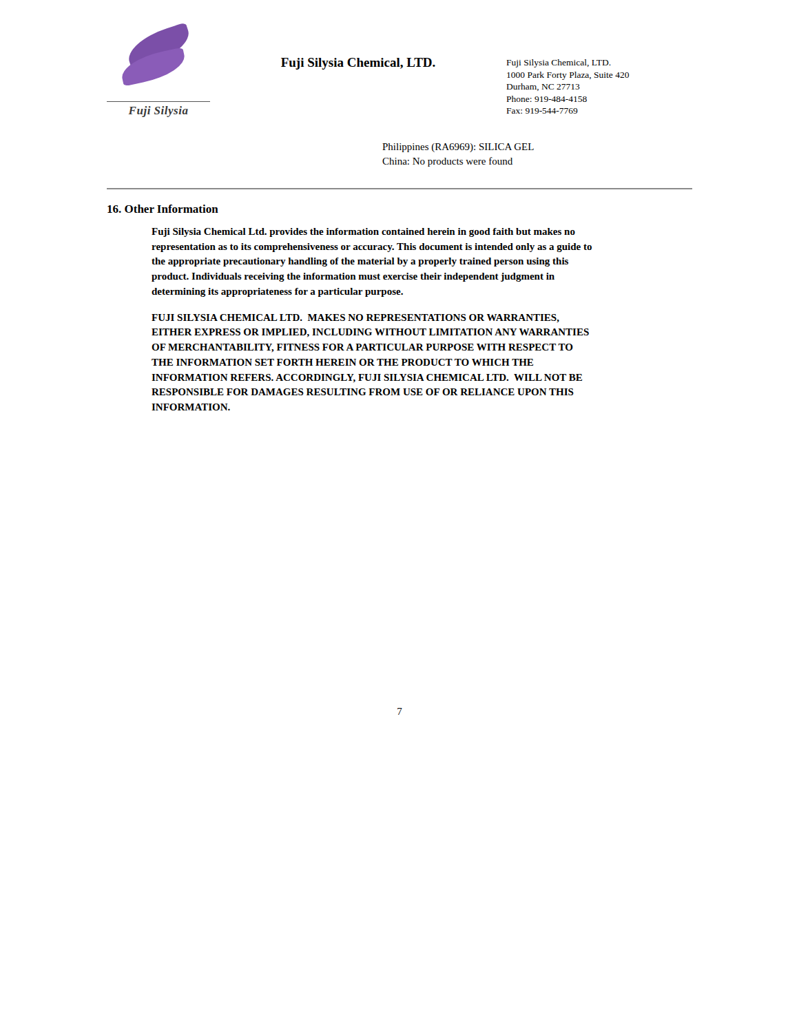Fuji Silysia
Fuji Silysia Chemical, LTD.
Fuji Silysia Chemical, LTD.
1000 Park Forty Plaza, Suite 420
Durham, NC 27713
Phone: 919-484-4158
Fax: 919-544-7769
Philippines (RA6969): SILICA GEL
China: No products were found
16. Other Information
Fuji Silysia Chemical Ltd. provides the information contained herein in good faith but makes no representation as to its comprehensiveness or accuracy. This document is intended only as a guide to the appropriate precautionary handling of the material by a properly trained person using this product. Individuals receiving the information must exercise their independent judgment in determining its appropriateness for a particular purpose.
Fuji Silysia Chemical Ltd. makes no representations or warranties, either express or implied, including without limitation any warranties of merchantability, fitness for a particular purpose with respect to the information set forth herein or the product to which the information refers. Accordingly, Fuji Silysia Chemical Ltd. will not be responsible for damages resulting from use of or reliance upon this information.
7